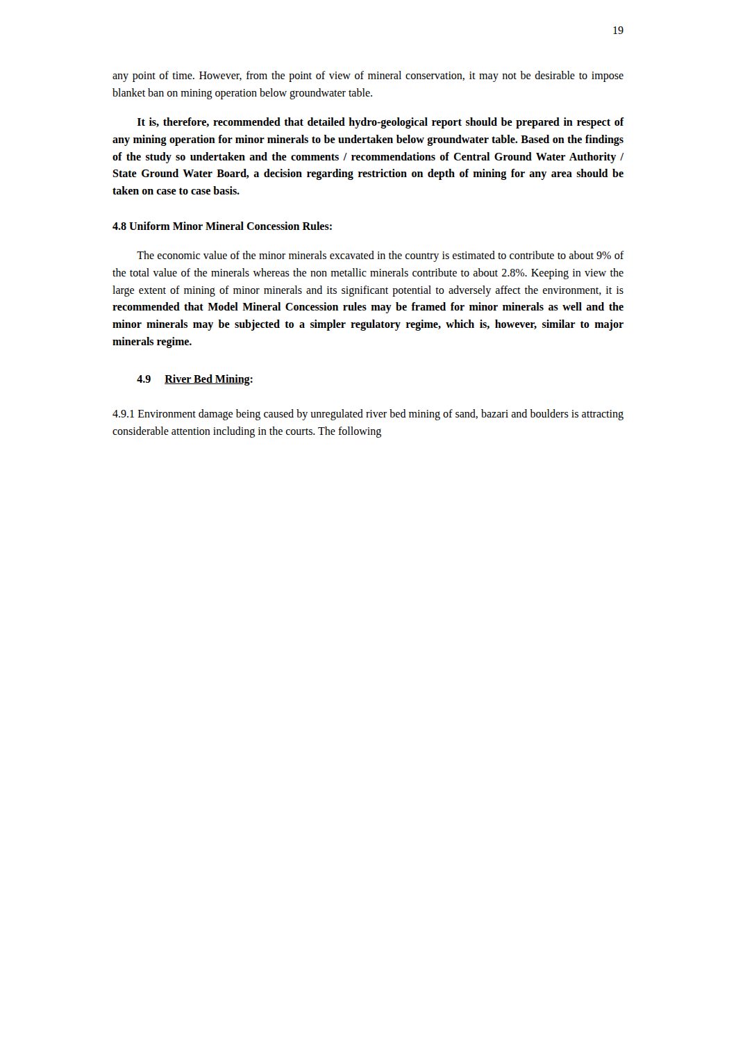19
any point of time. However, from the point of view of mineral conservation, it may not be desirable to impose blanket ban on mining operation below groundwater table.
It is, therefore, recommended that detailed hydro-geological report should be prepared in respect of any mining operation for minor minerals to be undertaken below groundwater table. Based on the findings of the study so undertaken and the comments / recommendations of Central Ground Water Authority / State Ground Water Board, a decision regarding restriction on depth of mining for any area should be taken on case to case basis.
4.8 Uniform Minor Mineral Concession Rules:
The economic value of the minor minerals excavated in the country is estimated to contribute to about 9% of the total value of the minerals whereas the non metallic minerals contribute to about 2.8%. Keeping in view the large extent of mining of minor minerals and its significant potential to adversely affect the environment, it is recommended that Model Mineral Concession rules may be framed for minor minerals as well and the minor minerals may be subjected to a simpler regulatory regime, which is, however, similar to major minerals regime.
4.9 River Bed Mining:
4.9.1 Environment damage being caused by unregulated river bed mining of sand, bazari and boulders is attracting considerable attention including in the courts. The following